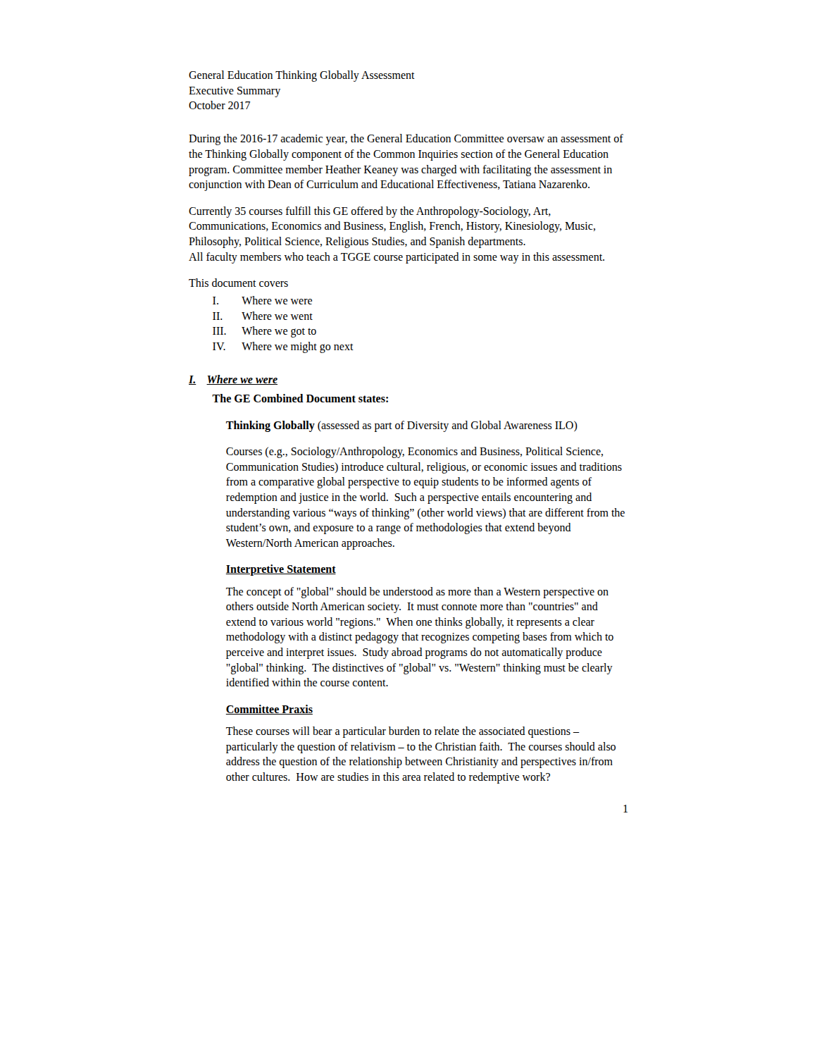General Education Thinking Globally Assessment
Executive Summary
October 2017
During the 2016-17 academic year, the General Education Committee oversaw an assessment of the Thinking Globally component of the Common Inquiries section of the General Education program. Committee member Heather Keaney was charged with facilitating the assessment in conjunction with Dean of Curriculum and Educational Effectiveness, Tatiana Nazarenko.
Currently 35 courses fulfill this GE offered by the Anthropology-Sociology, Art, Communications, Economics and Business, English, French, History, Kinesiology, Music, Philosophy, Political Science, Religious Studies, and Spanish departments.
All faculty members who teach a TGGE course participated in some way in this assessment.
This document covers
I. Where we were
II. Where we went
III. Where we got to
IV. Where we might go next
I. Where we were
The GE Combined Document states:
Thinking Globally (assessed as part of Diversity and Global Awareness ILO)
Courses (e.g., Sociology/Anthropology, Economics and Business, Political Science, Communication Studies) introduce cultural, religious, or economic issues and traditions from a comparative global perspective to equip students to be informed agents of redemption and justice in the world. Such a perspective entails encountering and understanding various “ways of thinking” (other world views) that are different from the student’s own, and exposure to a range of methodologies that extend beyond Western/North American approaches.
Interpretive Statement
The concept of "global" should be understood as more than a Western perspective on others outside North American society. It must connote more than "countries" and extend to various world "regions." When one thinks globally, it represents a clear methodology with a distinct pedagogy that recognizes competing bases from which to perceive and interpret issues. Study abroad programs do not automatically produce "global" thinking. The distinctives of "global" vs. "Western" thinking must be clearly identified within the course content.
Committee Praxis
These courses will bear a particular burden to relate the associated questions – particularly the question of relativism – to the Christian faith. The courses should also address the question of the relationship between Christianity and perspectives in/from other cultures. How are studies in this area related to redemptive work?
1